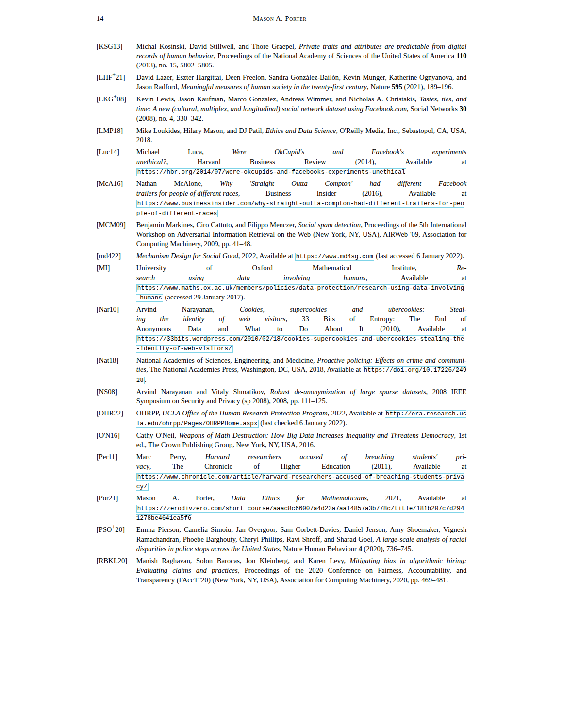14 Mason A. Porter
[KSG13]
Michal Kosinski, David Stillwell, and Thore Graepel, Private traits and attributes are predictable from digital records of human behavior, Proceedings of the National Academy of Sciences of the United States of America 110 (2013), no. 15, 5802–5805.
[LHF+21]
David Lazer, Eszter Hargittai, Deen Freelon, Sandra González-Bailón, Kevin Munger, Katherine Ognyanova, and Jason Radford, Meaningful measures of human society in the twenty-first century, Nature 595 (2021), 189–196.
[LKG+08]
Kevin Lewis, Jason Kaufman, Marco Gonzalez, Andreas Wimmer, and Nicholas A. Christakis, Tastes, ties, and time: A new (cultural, multiplex, and longitudinal) social network dataset using Facebook.com, Social Networks 30 (2008), no. 4, 330–342.
[LMP18]
Mike Loukides, Hilary Mason, and DJ Patil, Ethics and Data Science, O'Reilly Media, Inc., Sebastopol, CA, USA, 2018.
[Luc14]
Michael Luca, Were OkCupid's and Facebook's experiments
unethical?, Harvard Business Review(2014), Available at
https://hbr.org/2014/07/were-okcupids-and-facebooks-experiments-unethical
[McA16]
Nathan McAlone, Why'Straight Outta Compton'had different Facebook
trailers for people of different races, Business Insider(2016), Available at
https://www.businessinsider.com/why-straight-outta-compton-had-different-trailers-for-people-of-different-races
[MCM09]
Benjamin Markines, Ciro Cattuto, and Filippo Menczer, Social spam detection, Proceedings of the 5th International Workshop on Adversarial Information Retrieval on the Web (New York, NY, USA), AIRWeb '09, Association for Computing Machinery, 2009, pp. 41–48.
[md422]
Mechanism Design for Social Good, 2022, Available at https://www.md4sg.com (last accessed 6 January 2022).
[MI]
University of Oxford Mathematical Institute, Re-
search using data involving humans, Available at
https://www.maths.ox.ac.uk/members/policies/data-protection/research-using-data-involving-humans (accessed 29 January 2017).
[Nar10]
Arvind Narayanan, Cookies, supercookies and ubercookies: Steal-
ing the identity of web visitors, 33 Bits of Entropy: The End of
Anonymous Data and What to Do About It(2010), Available at
https://33bits.wordpress.com/2010/02/18/cookies-supercookies-and-ubercookies-stealing-the-identity-of-web-visitors/
[Nat18]
National Academies of Sciences, Engineering, and Medicine, Proactive policing: Effects on crime and communities, The National Academies Press, Washington, DC, USA, 2018, Available at https://doi.org/10.17226/24928.
[NS08]
Arvind Narayanan and Vitaly Shmatikov, Robust de-anonymization of large sparse datasets, 2008 IEEE Symposium on Security and Privacy (sp 2008), 2008, pp. 111–125.
[OHR22]
OHRPP, UCLA Office of the Human Research Protection Program, 2022, Available at http://ora.research.ucla.edu/ohrpp/Pages/OHRPPHome.aspx (last checked 6 January 2022).
[O'N16]
Cathy O'Neil, Weapons of Math Destruction: How Big Data Increases Inequality and Threatens Democracy, 1st ed., The Crown Publishing Group, New York, NY, USA, 2016.
[Per11]
Marc Perry, Harvard researchers accused of breaching students'pri-
vacy, The Chronicle of Higher Education(2011), Available at
https://www.chronicle.com/article/harvard-researchers-accused-of-breaching-students-privacy/
[Por21]
Mason A. Porter, Data Ethics for Mathematicians, 2021, Available at
https://zerodivzero.com/short_course/aaac8c66007a4d23a7aa14857a3b778c/title/181b207c7d2941278be4641ea5f6
[PSO+20]
Emma Pierson, Camelia Simoiu, Jan Overgoor, Sam Corbett-Davies, Daniel Jenson, Amy Shoemaker, Vignesh Ramachandran, Phoebe Barghouty, Cheryl Phillips, Ravi Shroff, and Sharad Goel, A large-scale analysis of racial disparities in police stops across the United States, Nature Human Behaviour 4 (2020), 736–745.
[RBKL20]
Manish Raghavan, Solon Barocas, Jon Kleinberg, and Karen Levy, Mitigating bias in algorithmic hiring: Evaluating claims and practices, Proceedings of the 2020 Conference on Fairness, Accountability, and Transparency (FAccT '20) (New York, NY, USA), Association for Computing Machinery, 2020, pp. 469–481.